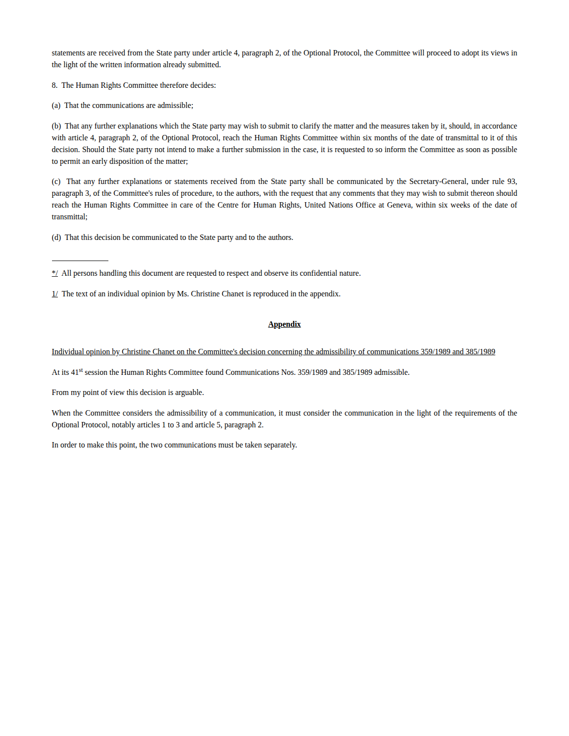statements are received from the State party under article 4, paragraph 2, of the Optional Protocol, the Committee will proceed to adopt its views in the light of the written information already submitted.
8. The Human Rights Committee therefore decides:
(a) That the communications are admissible;
(b) That any further explanations which the State party may wish to submit to clarify the matter and the measures taken by it, should, in accordance with article 4, paragraph 2, of the Optional Protocol, reach the Human Rights Committee within six months of the date of transmittal to it of this decision. Should the State party not intend to make a further submission in the case, it is requested to so inform the Committee as soon as possible to permit an early disposition of the matter;
(c) That any further explanations or statements received from the State party shall be communicated by the Secretary-General, under rule 93, paragraph 3, of the Committee's rules of procedure, to the authors, with the request that any comments that they may wish to submit thereon should reach the Human Rights Committee in care of the Centre for Human Rights, United Nations Office at Geneva, within six weeks of the date of transmittal;
(d) That this decision be communicated to the State party and to the authors.
*/ All persons handling this document are requested to respect and observe its confidential nature.
1/ The text of an individual opinion by Ms. Christine Chanet is reproduced in the appendix.
Appendix
Individual opinion by Christine Chanet on the Committee's decision concerning the admissibility of communications 359/1989 and 385/1989
At its 41st session the Human Rights Committee found Communications Nos. 359/1989 and 385/1989 admissible.
From my point of view this decision is arguable.
When the Committee considers the admissibility of a communication, it must consider the communication in the light of the requirements of the Optional Protocol, notably articles 1 to 3 and article 5, paragraph 2.
In order to make this point, the two communications must be taken separately.